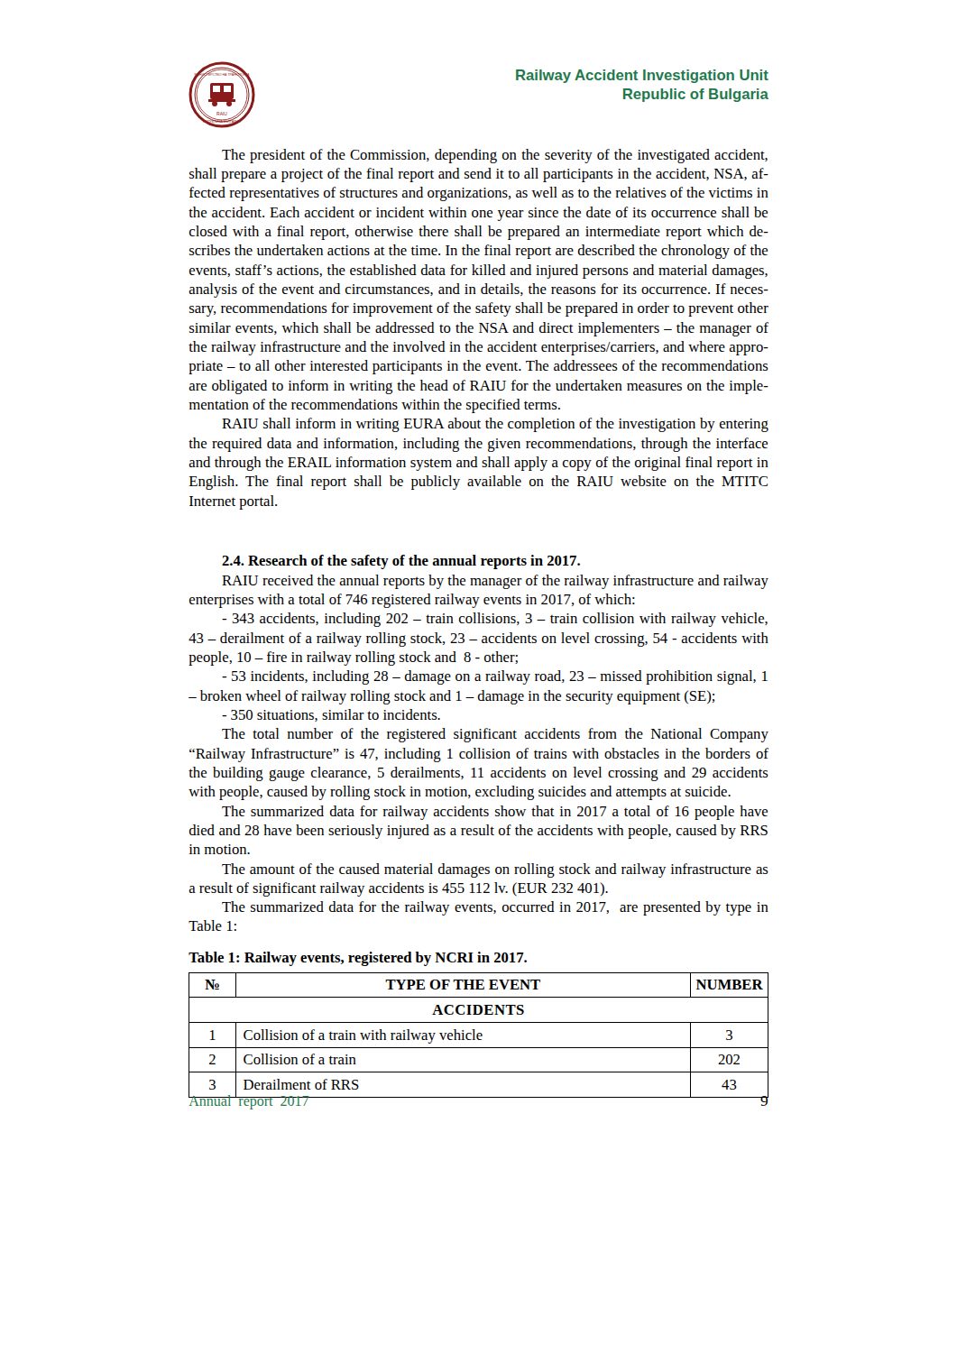RAIU МИНИСТЕРСТВО НА ТРАНСПОРТА РЕПУБЛИКА БЪЛГАРИЯ
Railway Accident Investigation Unit
Republic of Bulgaria
The president of the Commission, depending on the severity of the investigated accident, shall prepare a project of the final report and send it to all participants in the accident, NSA, affected representatives of structures and organizations, as well as to the relatives of the victims in the accident. Each accident or incident within one year since the date of its occurrence shall be closed with a final report, otherwise there shall be prepared an intermediate report which describes the undertaken actions at the time. In the final report are described the chronology of the events, staff’s actions, the established data for killed and injured persons and material damages, analysis of the event and circumstances, and in details, the reasons for its occurrence. If necessary, recommendations for improvement of the safety shall be prepared in order to prevent other similar events, which shall be addressed to the NSA and direct implementers – the manager of the railway infrastructure and the involved in the accident enterprises/carriers, and where appropriate – to all other interested participants in the event. The addressees of the recommendations are obligated to inform in writing the head of RAIU for the undertaken measures on the implementation of the recommendations within the specified terms.
RAIU shall inform in writing EURA about the completion of the investigation by entering the required data and information, including the given recommendations, through the interface and through the ERAIL information system and shall apply a copy of the original final report in English. The final report shall be publicly available on the RAIU website on the MTITC Internet portal.
2.4. Research of the safety of the annual reports in 2017.
RAIU received the annual reports by the manager of the railway infrastructure and railway enterprises with a total of 746 registered railway events in 2017, of which:
- 343 accidents, including 202 – train collisions, 3 – train collision with railway vehicle, 43 – derailment of a railway rolling stock, 23 – accidents on level crossing, 54 - accidents with people, 10 – fire in railway rolling stock and 8 - other;
- 53 incidents, including 28 – damage on a railway road, 23 – missed prohibition signal, 1 – broken wheel of railway rolling stock and 1 – damage in the security equipment (SE);
- 350 situations, similar to incidents.
The total number of the registered significant accidents from the National Company “Railway Infrastructure” is 47, including 1 collision of trains with obstacles in the borders of the building gauge clearance, 5 derailments, 11 accidents on level crossing and 29 accidents with people, caused by rolling stock in motion, excluding suicides and attempts at suicide.
The summarized data for railway accidents show that in 2017 a total of 16 people have died and 28 have been seriously injured as a result of the accidents with people, caused by RRS in motion.
The amount of the caused material damages on rolling stock and railway infrastructure as a result of significant railway accidents is 455 112 lv. (EUR 232 401).
The summarized data for the railway events, occurred in 2017, are presented by type in Table 1:
Table 1: Railway events, registered by NCRI in 2017.
| № | TYPE OF THE EVENT | NUMBER |
| --- | --- | --- |
| ACCIDENTS |
| 1 | Collision of a train with railway vehicle | 3 |
| 2 | Collision of a train | 202 |
| 3 | Derailment of RRS | 43 |
Annual report 2017
9